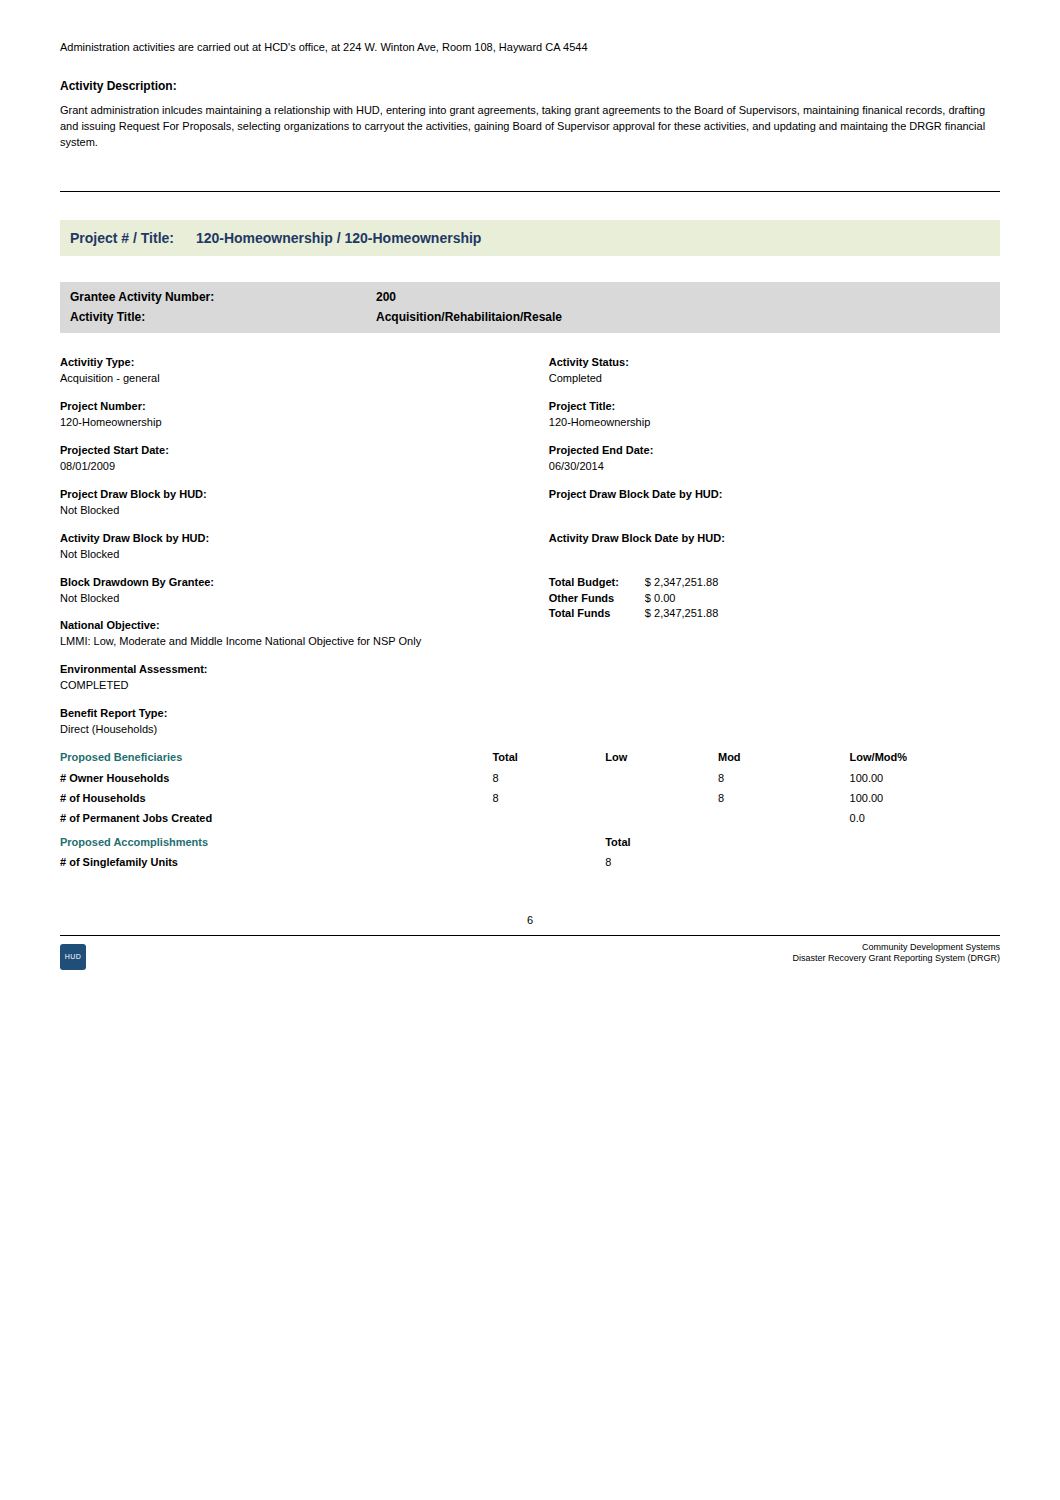Administration activities are carried out at HCD's office, at 224 W. Winton Ave, Room 108, Hayward CA 4544
Activity Description:
Grant administration inlcudes maintaining a relationship with HUD, entering into grant agreements, taking grant agreements to the Board of Supervisors, maintaining finanical records, drafting and issuing Request For Proposals, selecting organizations to carryout the activities, gaining Board of Supervisor approval for these activities, and updating and maintaing the DRGR financial system.
Project # / Title: 120-Homeownership / 120-Homeownership
| Grantee Activity Number: | 200 |
| Activity Title: | Acquisition/Rehabilitaion/Resale |
| Activitiy Type: Acquisition - general Project Number: 120-Homeownership Projected Start Date: 08/01/2009 Project Draw Block by HUD: Not Blocked Activity Draw Block by HUD: Not Blocked Block Drawdown By Grantee: Not Blocked National Objective: LMMI: Low, Moderate and Middle Income National Objective for NSP Only Environmental Assessment: COMPLETED Benefit Report Type: Direct (Households) | Activity Status: Completed Project Title: 120-Homeownership Projected End Date: 06/30/2014 Project Draw Block Date by HUD: Activity Draw Block Date by HUD: / Total Budget: / $ 2,347,251.88 / / Other Funds / $ 0.00 / / Total Funds / $ 2,347,251.88 / |
| Proposed Beneficiaries | Total | Low | Mod | Low/Mod% |
| --- | --- | --- | --- | --- |
| # Owner Households | 8 | | 8 | 100.00 |
| # of Households | 8 | | 8 | 100.00 |
| # of Permanent Jobs Created | | | | 0.0 |
| Proposed Accomplishments | Total |
| # of Singlefamily Units | 8 |
6
HUD
Community Development Systems
Disaster Recovery Grant Reporting System (DRGR)